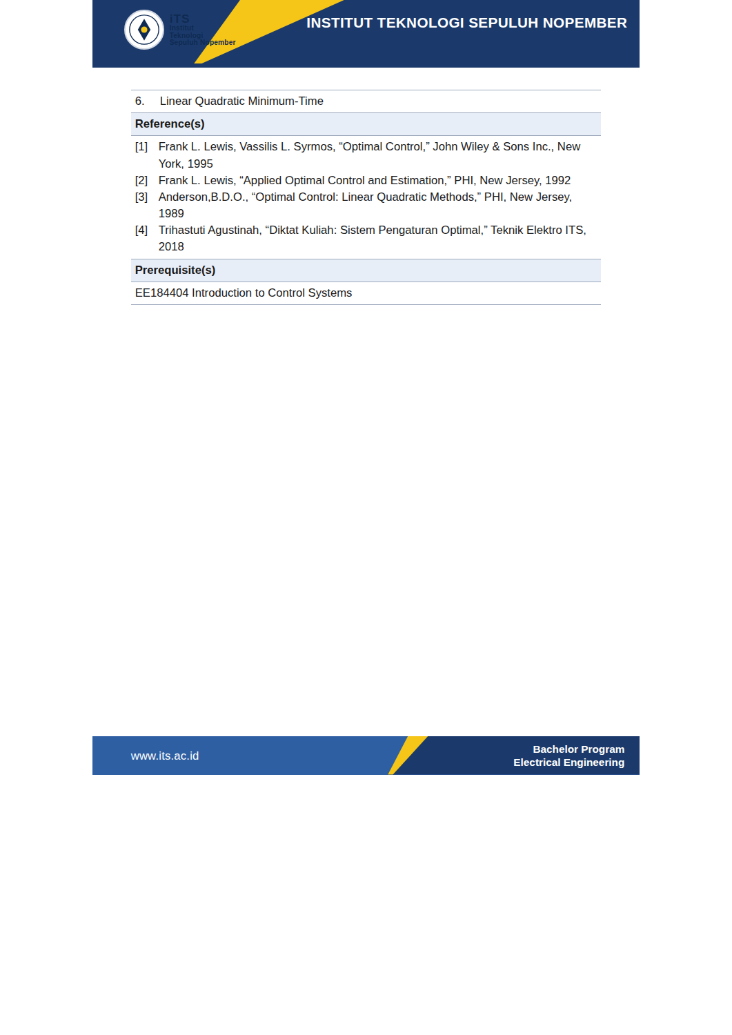INSTITUT TEKNOLOGI SEPULUH NOPEMBER
iTS Institut Teknologi Sepuluh Nopember
| 6. Linear Quadratic Minimum-Time |
| Reference(s) |
| [1] Frank L. Lewis, Vassilis L. Syrmos, “Optimal Control,” John Wiley & Sons Inc., New York, 1995 [2] Frank L. Lewis, “Applied Optimal Control and Estimation,” PHI, New Jersey, 1992 [3] Anderson,B.D.O., “Optimal Control: Linear Quadratic Methods,” PHI, New Jersey, 1989 [4] Trihastuti Agustinah, “Diktat Kuliah: Sistem Pengaturan Optimal,” Teknik Elektro ITS, 2018 |
| Prerequisite(s) |
| EE184404 Introduction to Control Systems |
www.its.ac.id
Bachelor Program
Electrical Engineering